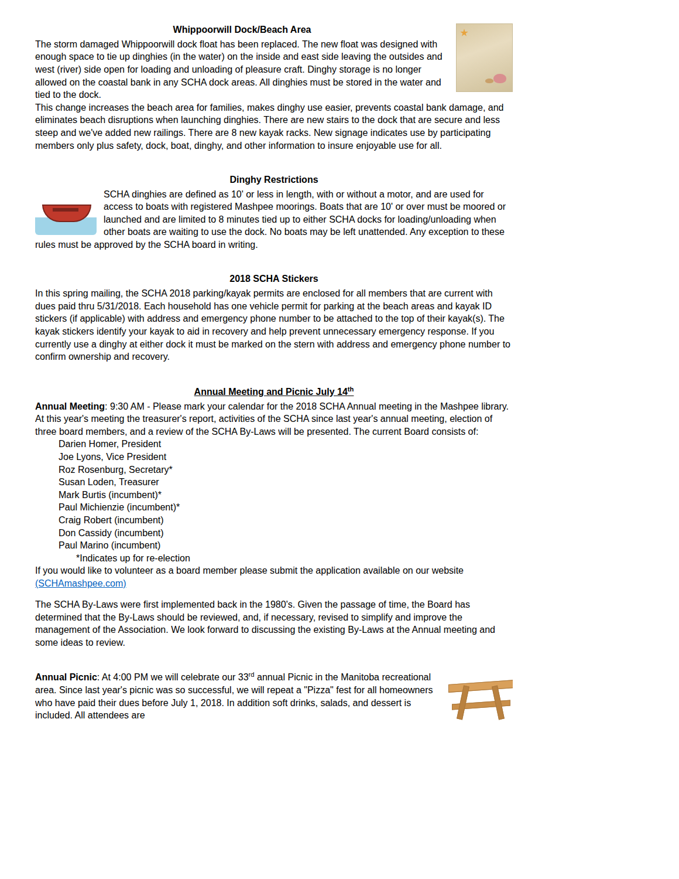Whippoorwill Dock/Beach Area
The storm damaged Whippoorwill dock float has been replaced. The new float was designed with enough space to tie up dinghies (in the water) on the inside and east side leaving the outsides and west (river) side open for loading and unloading of pleasure craft. Dinghy storage is no longer allowed on the coastal bank in any SCHA dock areas. All dinghies must be stored in the water and tied to the dock.
This change increases the beach area for families, makes dinghy use easier, prevents coastal bank damage, and eliminates beach disruptions when launching dinghies. There are new stairs to the dock that are secure and less steep and we've added new railings. There are 8 new kayak racks. New signage indicates use by participating members only plus safety, dock, boat, dinghy, and other information to insure enjoyable use for all.
Dinghy Restrictions
SCHA dinghies are defined as 10' or less in length, with or without a motor, and are used for access to boats with registered Mashpee moorings. Boats that are 10' or over must be moored or launched and are limited to 8 minutes tied up to either SCHA docks for loading/unloading when other boats are waiting to use the dock. No boats may be left unattended. Any exception to these rules must be approved by the SCHA board in writing.
2018 SCHA Stickers
In this spring mailing, the SCHA 2018 parking/kayak permits are enclosed for all members that are current with dues paid thru 5/31/2018. Each household has one vehicle permit for parking at the beach areas and kayak ID stickers (if applicable) with address and emergency phone number to be attached to the top of their kayak(s). The kayak stickers identify your kayak to aid in recovery and help prevent unnecessary emergency response. If you currently use a dinghy at either dock it must be marked on the stern with address and emergency phone number to confirm ownership and recovery.
Annual Meeting and Picnic July 14th
Annual Meeting: 9:30 AM - Please mark your calendar for the 2018 SCHA Annual meeting in the Mashpee library. At this year's meeting the treasurer's report, activities of the SCHA since last year's annual meeting, election of three board members, and a review of the SCHA By-Laws will be presented. The current Board consists of:
Darien Homer, President
Joe Lyons, Vice President
Roz Rosenburg, Secretary*
Susan Loden, Treasurer
Mark Burtis (incumbent)*
Paul Michienzie (incumbent)*
Craig Robert (incumbent)
Don Cassidy (incumbent)
Paul Marino (incumbent)
*Indicates up for re-election
If you would like to volunteer as a board member please submit the application available on our website (SCHAmashpee.com)
The SCHA By-Laws were first implemented back in the 1980's. Given the passage of time, the Board has determined that the By-Laws should be reviewed, and, if necessary, revised to simplify and improve the management of the Association. We look forward to discussing the existing By-Laws at the Annual meeting and some ideas to review.
Annual Picnic: At 4:00 PM we will celebrate our 33rd annual Picnic in the Manitoba recreational area. Since last year's picnic was so successful, we will repeat a "Pizza" fest for all homeowners who have paid their dues before July 1, 2018. In addition soft drinks, salads, and dessert is included. All attendees are